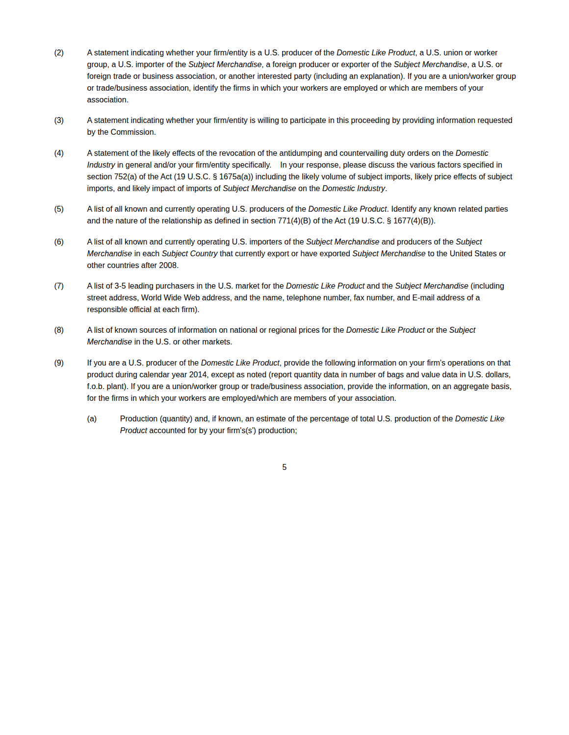(2)
A statement indicating whether your firm/entity is a U.S. producer of the Domestic Like Product, a U.S. union or worker group, a U.S. importer of the Subject Merchandise, a foreign producer or exporter of the Subject Merchandise, a U.S. or foreign trade or business association, or another interested party (including an explanation). If you are a union/worker group or trade/business association, identify the firms in which your workers are employed or which are members of your association.
(3)
A statement indicating whether your firm/entity is willing to participate in this proceeding by providing information requested by the Commission.
(4)
A statement of the likely effects of the revocation of the antidumping and countervailing duty orders on the Domestic Industry in general and/or your firm/entity specifically. In your response, please discuss the various factors specified in section 752(a) of the Act (19 U.S.C. § 1675a(a)) including the likely volume of subject imports, likely price effects of subject imports, and likely impact of imports of Subject Merchandise on the Domestic Industry.
(5)
A list of all known and currently operating U.S. producers of the Domestic Like Product. Identify any known related parties and the nature of the relationship as defined in section 771(4)(B) of the Act (19 U.S.C. § 1677(4)(B)).
(6)
A list of all known and currently operating U.S. importers of the Subject Merchandise and producers of the Subject Merchandise in each Subject Country that currently export or have exported Subject Merchandise to the United States or other countries after 2008.
(7)
A list of 3-5 leading purchasers in the U.S. market for the Domestic Like Product and the Subject Merchandise (including street address, World Wide Web address, and the name, telephone number, fax number, and E-mail address of a responsible official at each firm).
(8)
A list of known sources of information on national or regional prices for the Domestic Like Product or the Subject Merchandise in the U.S. or other markets.
(9)
If you are a U.S. producer of the Domestic Like Product, provide the following information on your firm's operations on that product during calendar year 2014, except as noted (report quantity data in number of bags and value data in U.S. dollars, f.o.b. plant). If you are a union/worker group or trade/business association, provide the information, on an aggregate basis, for the firms in which your workers are employed/which are members of your association.
(a)
Production (quantity) and, if known, an estimate of the percentage of total U.S. production of the Domestic Like Product accounted for by your firm's(s') production;
5